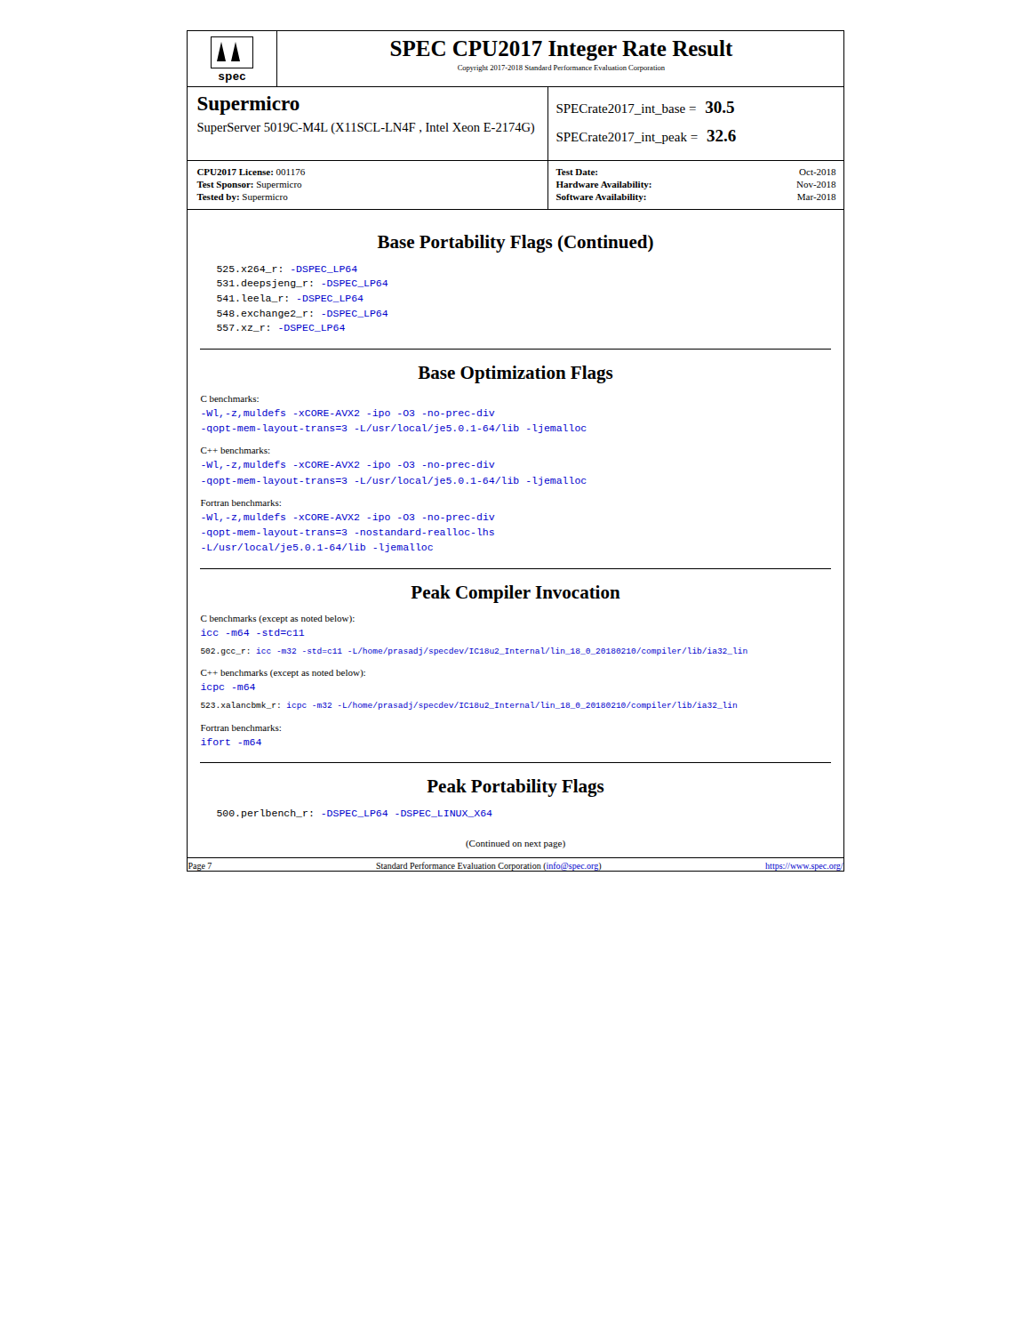spec
SPEC CPU2017 Integer Rate Result
Copyright 2017-2018 Standard Performance Evaluation Corporation
Supermicro
SuperServer 5019C-M4L (X11SCL-LN4F , Intel Xeon E-2174G)
SPECrate2017_int_base = 30.5
SPECrate2017_int_peak = 32.6
CPU2017 License: 001176
Test Sponsor: Supermicro
Tested by: Supermicro
Test Date: Oct-2018
Hardware Availability: Nov-2018
Software Availability: Mar-2018
Base Portability Flags (Continued)
525.x264_r: -DSPEC_LP64
531.deepsjeng_r: -DSPEC_LP64
541.leela_r: -DSPEC_LP64
548.exchange2_r: -DSPEC_LP64
557.xz_r: -DSPEC_LP64
Base Optimization Flags
C benchmarks:
-Wl,-z,muldefs -xCORE-AVX2 -ipo -O3 -no-prec-div
-qopt-mem-layout-trans=3 -L/usr/local/je5.0.1-64/lib -ljemalloc
C++ benchmarks:
-Wl,-z,muldefs -xCORE-AVX2 -ipo -O3 -no-prec-div
-qopt-mem-layout-trans=3 -L/usr/local/je5.0.1-64/lib -ljemalloc
Fortran benchmarks:
-Wl,-z,muldefs -xCORE-AVX2 -ipo -O3 -no-prec-div
-qopt-mem-layout-trans=3 -nostandard-realloc-lhs
-L/usr/local/je5.0.1-64/lib -ljemalloc
Peak Compiler Invocation
C benchmarks (except as noted below):
icc -m64 -std=c11
502.gcc_r: icc -m32 -std=c11 -L/home/prasadj/specdev/IC18u2_Internal/lin_18_0_20180210/compiler/lib/ia32_lin
C++ benchmarks (except as noted below):
icpc -m64
523.xalancbmk_r: icpc -m32 -L/home/prasadj/specdev/IC18u2_Internal/lin_18_0_20180210/compiler/lib/ia32_lin
Fortran benchmarks:
ifort -m64
Peak Portability Flags
500.perlbench_r: -DSPEC_LP64 -DSPEC_LINUX_X64
(Continued on next page)
Page 7
Standard Performance Evaluation Corporation (info@spec.org)
https://www.spec.org/